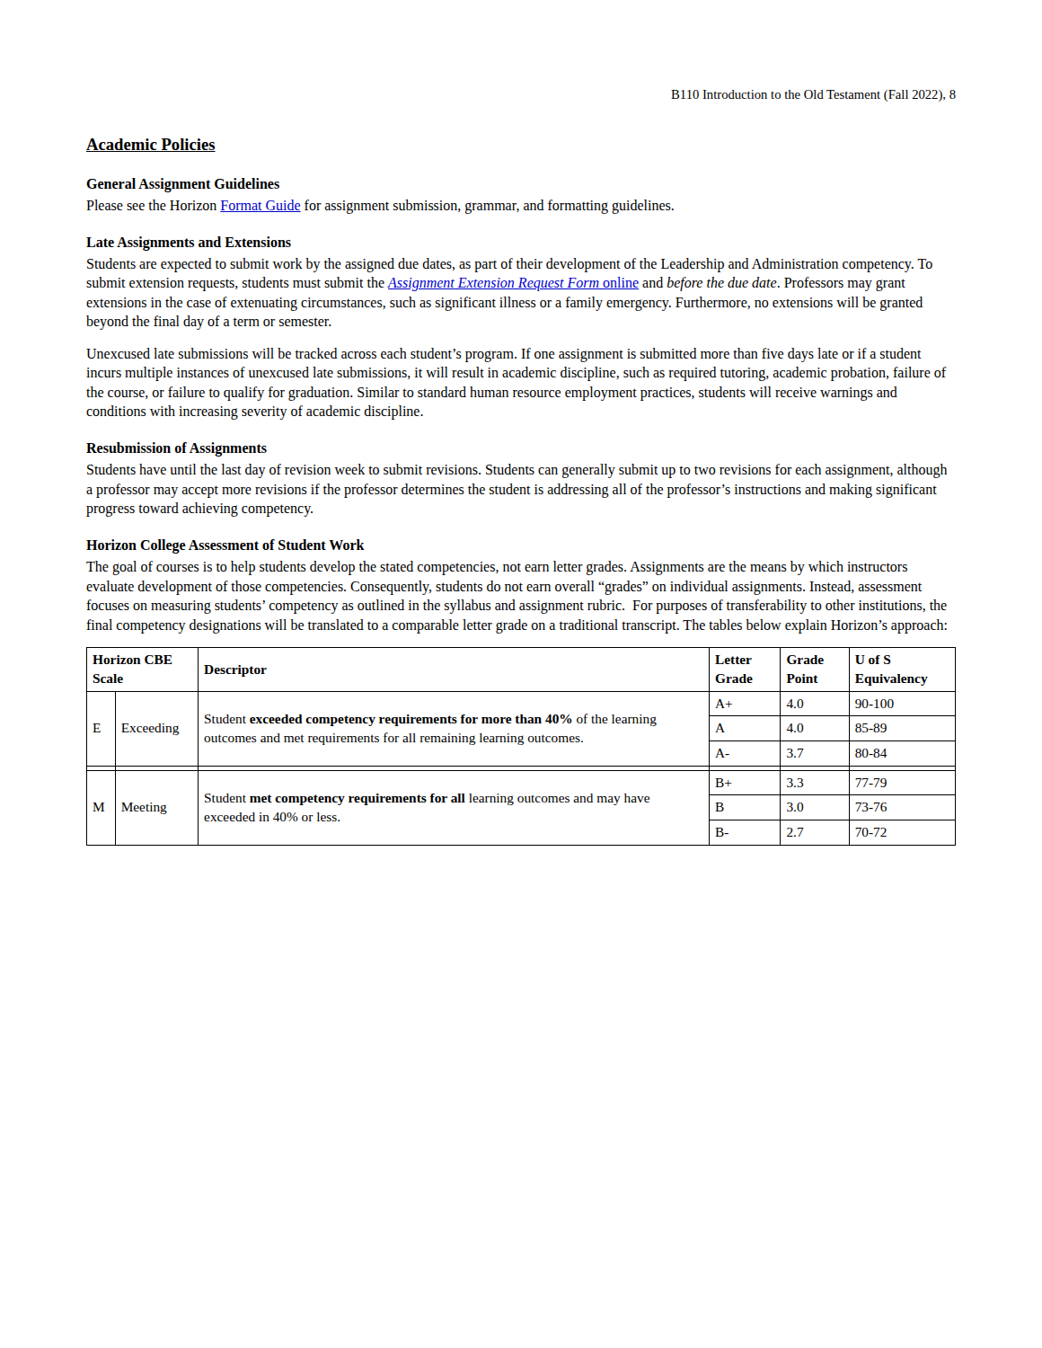B110 Introduction to the Old Testament (Fall 2022), 8
Academic Policies
General Assignment Guidelines
Please see the Horizon Format Guide for assignment submission, grammar, and formatting guidelines.
Late Assignments and Extensions
Students are expected to submit work by the assigned due dates, as part of their development of the Leadership and Administration competency. To submit extension requests, students must submit the Assignment Extension Request Form online and before the due date. Professors may grant extensions in the case of extenuating circumstances, such as significant illness or a family emergency. Furthermore, no extensions will be granted beyond the final day of a term or semester.
Unexcused late submissions will be tracked across each student’s program. If one assignment is submitted more than five days late or if a student incurs multiple instances of unexcused late submissions, it will result in academic discipline, such as required tutoring, academic probation, failure of the course, or failure to qualify for graduation. Similar to standard human resource employment practices, students will receive warnings and conditions with increasing severity of academic discipline.
Resubmission of Assignments
Students have until the last day of revision week to submit revisions. Students can generally submit up to two revisions for each assignment, although a professor may accept more revisions if the professor determines the student is addressing all of the professor’s instructions and making significant progress toward achieving competency.
Horizon College Assessment of Student Work
The goal of courses is to help students develop the stated competencies, not earn letter grades. Assignments are the means by which instructors evaluate development of those competencies. Consequently, students do not earn overall “grades” on individual assignments. Instead, assessment focuses on measuring students’ competency as outlined in the syllabus and assignment rubric. For purposes of transferability to other institutions, the final competency designations will be translated to a comparable letter grade on a traditional transcript. The tables below explain Horizon’s approach:
| Horizon CBE Scale | Descriptor | Letter Grade | Grade Point | U of S Equivalency |
| --- | --- | --- | --- | --- |
| E | Exceeding | Student exceeded competency requirements for more than 40% of the learning outcomes and met requirements for all remaining learning outcomes. | A+ | 4.0 | 90-100 |
| A | 4.0 | 85-89 |
| A- | 3.7 | 80-84 |
| M | Meeting | Student met competency requirements for all learning outcomes and may have exceeded in 40% or less. | B+ | 3.3 | 77-79 |
| B | 3.0 | 73-76 |
| B- | 2.7 | 70-72 |